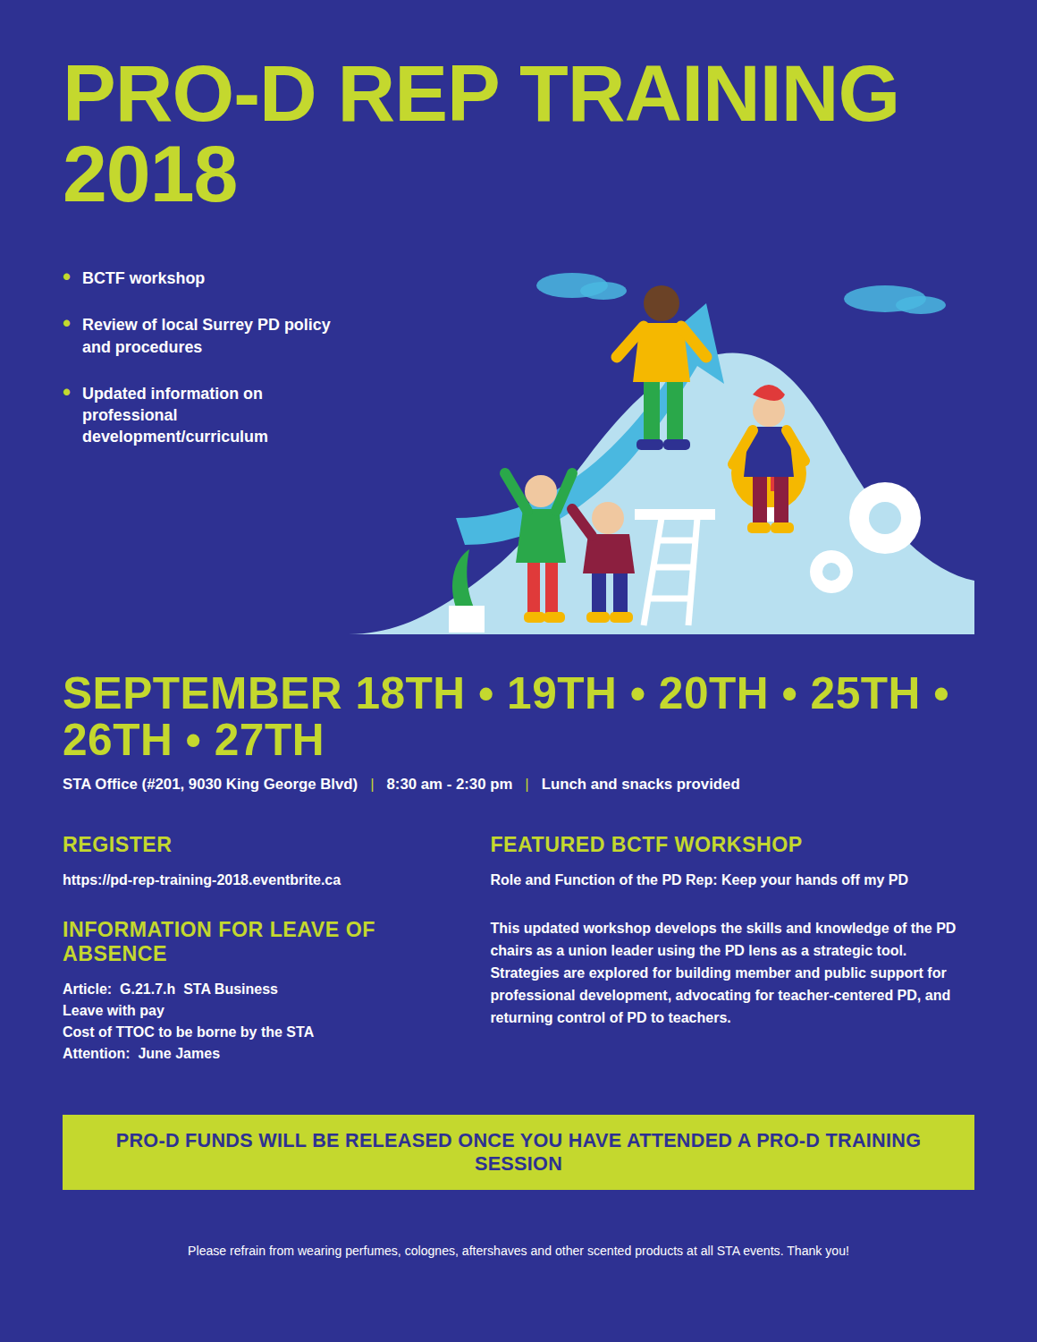Pro-D Rep Training 2018
BCTF workshop
Review of local Surrey PD policy and procedures
Updated information on professional development/curriculum
September 18th • 19th • 20th • 25th • 26th • 27th
STA Office (#201, 9030 King George Blvd) | 8:30 am - 2:30 pm | Lunch and snacks provided
Register
https://pd-rep-training-2018.eventbrite.ca
Information for Leave of Absence
Article: G.21.7.h STA Business
Leave with pay
Cost of TTOC to be borne by the STA
Attention: June James
Featured BCTF Workshop
Role and Function of the PD Rep: Keep your hands off my PD
This updated workshop develops the skills and knowledge of the PD chairs as a union leader using the PD lens as a strategic tool. Strategies are explored for building member and public support for professional development, advocating for teacher-centered PD, and returning control of PD to teachers.
Pro-D funds will be released once you have attended a Pro-D training session
Please refrain from wearing perfumes, colognes, aftershaves and other scented products at all STA events. Thank you!